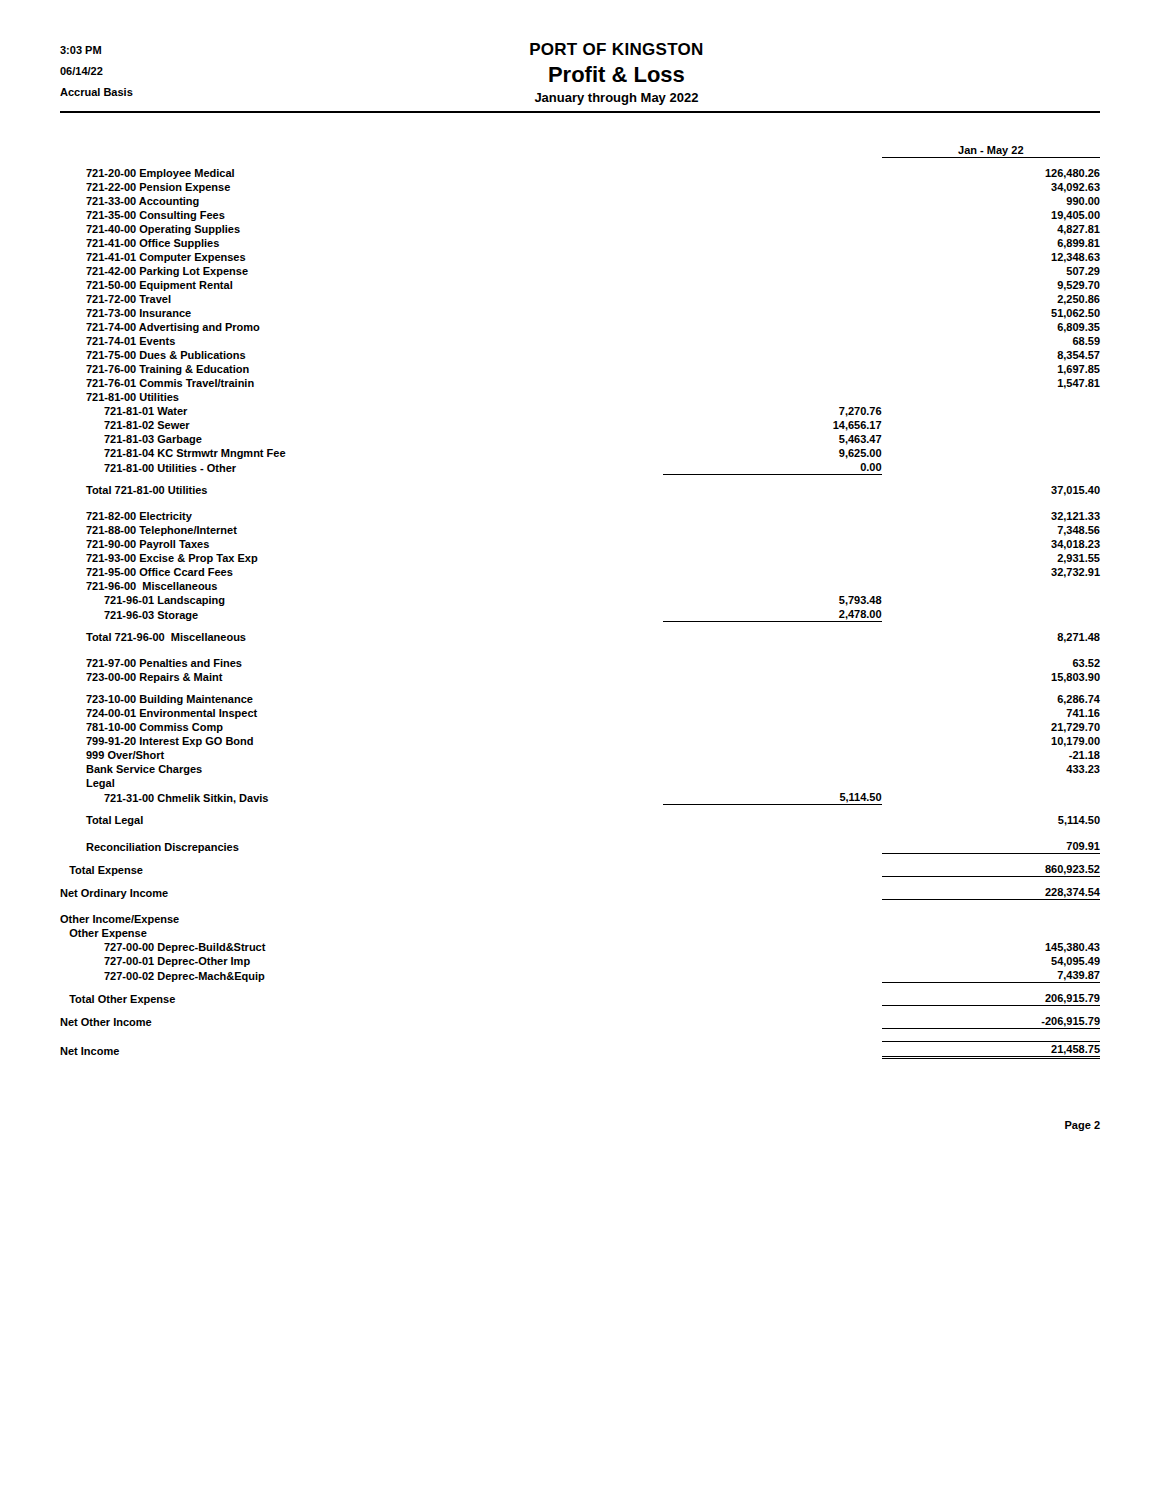3:03 PM
06/14/22
Accrual Basis
PORT OF KINGSTON
Profit & Loss
January through May 2022
| | | Jan - May 22 |
| 721-20-00 Employee Medical | | 126,480.26 |
| 721-22-00 Pension Expense | | 34,092.63 |
| 721-33-00 Accounting | | 990.00 |
| 721-35-00 Consulting Fees | | 19,405.00 |
| 721-40-00 Operating Supplies | | 4,827.81 |
| 721-41-00 Office Supplies | | 6,899.81 |
| 721-41-01 Computer Expenses | | 12,348.63 |
| 721-42-00 Parking Lot Expense | | 507.29 |
| 721-50-00 Equipment Rental | | 9,529.70 |
| 721-72-00 Travel | | 2,250.86 |
| 721-73-00 Insurance | | 51,062.50 |
| 721-74-00 Advertising and Promo | | 6,809.35 |
| 721-74-01 Events | | 68.59 |
| 721-75-00 Dues & Publications | | 8,354.57 |
| 721-76-00 Training & Education | | 1,697.85 |
| 721-76-01 Commis Travel/trainin | | 1,547.81 |
| 721-81-00 Utilities | | |
| 721-81-01 Water | 7,270.76 | |
| 721-81-02 Sewer | 14,656.17 | |
| 721-81-03 Garbage | 5,463.47 | |
| 721-81-04 KC Strmwtr Mngmnt Fee | 9,625.00 | |
| 721-81-00 Utilities - Other | 0.00 | |
| Total 721-81-00 Utilities | | 37,015.40 |
| 721-82-00 Electricity | | 32,121.33 |
| 721-88-00 Telephone/Internet | | 7,348.56 |
| 721-90-00 Payroll Taxes | | 34,018.23 |
| 721-93-00 Excise & Prop Tax Exp | | 2,931.55 |
| 721-95-00 Office Ccard Fees | | 32,732.91 |
| 721-96-00 Miscellaneous | | |
| 721-96-01 Landscaping | 5,793.48 | |
| 721-96-03 Storage | 2,478.00 | |
| Total 721-96-00 Miscellaneous | | 8,271.48 |
| 721-97-00 Penalties and Fines | | 63.52 |
| 723-00-00 Repairs & Maint | | 15,803.90 |
| 723-10-00 Building Maintenance | | 6,286.74 |
| 724-00-01 Environmental Inspect | | 741.16 |
| 781-10-00 Commiss Comp | | 21,729.70 |
| 799-91-20 Interest Exp GO Bond | | 10,179.00 |
| 999 Over/Short | | -21.18 |
| Bank Service Charges | | 433.23 |
| Legal | | |
| 721-31-00 Chmelik Sitkin, Davis | 5,114.50 | |
| Total Legal | | 5,114.50 |
| Reconciliation Discrepancies | | 709.91 |
| Total Expense | | 860,923.52 |
| Net Ordinary Income | | 228,374.54 |
| Other Income/Expense | | |
| Other Expense | | |
| 727-00-00 Deprec-Build&Struct | | 145,380.43 |
| 727-00-01 Deprec-Other Imp | | 54,095.49 |
| 727-00-02 Deprec-Mach&Equip | | 7,439.87 |
| Total Other Expense | | 206,915.79 |
| Net Other Income | | -206,915.79 |
| Net Income | | 21,458.75 |
Page 2